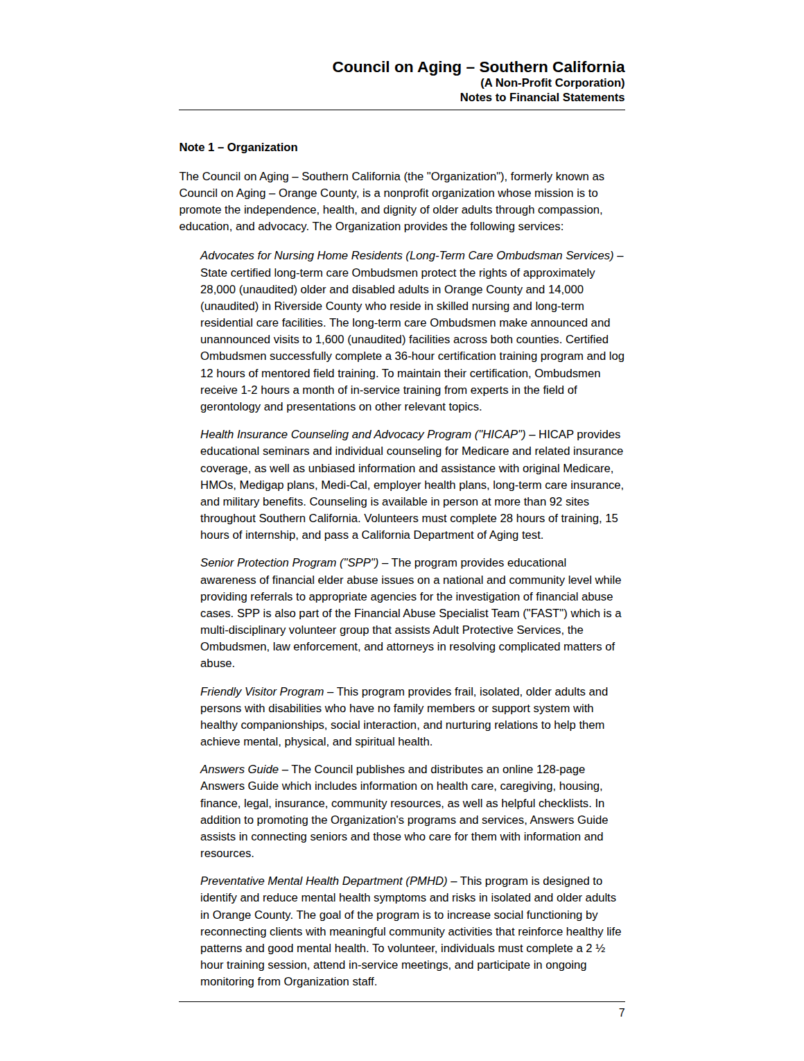Council on Aging – Southern California
(A Non-Profit Corporation)
Notes to Financial Statements
Note 1 – Organization
The Council on Aging – Southern California (the "Organization"), formerly known as Council on Aging – Orange County, is a nonprofit organization whose mission is to promote the independence, health, and dignity of older adults through compassion, education, and advocacy. The Organization provides the following services:
Advocates for Nursing Home Residents (Long-Term Care Ombudsman Services) – State certified long-term care Ombudsmen protect the rights of approximately 28,000 (unaudited) older and disabled adults in Orange County and 14,000 (unaudited) in Riverside County who reside in skilled nursing and long-term residential care facilities. The long-term care Ombudsmen make announced and unannounced visits to 1,600 (unaudited) facilities across both counties. Certified Ombudsmen successfully complete a 36-hour certification training program and log 12 hours of mentored field training. To maintain their certification, Ombudsmen receive 1-2 hours a month of in-service training from experts in the field of gerontology and presentations on other relevant topics.
Health Insurance Counseling and Advocacy Program ("HICAP") – HICAP provides educational seminars and individual counseling for Medicare and related insurance coverage, as well as unbiased information and assistance with original Medicare, HMOs, Medigap plans, Medi-Cal, employer health plans, long-term care insurance, and military benefits. Counseling is available in person at more than 92 sites throughout Southern California. Volunteers must complete 28 hours of training, 15 hours of internship, and pass a California Department of Aging test.
Senior Protection Program ("SPP") – The program provides educational awareness of financial elder abuse issues on a national and community level while providing referrals to appropriate agencies for the investigation of financial abuse cases. SPP is also part of the Financial Abuse Specialist Team ("FAST") which is a multi-disciplinary volunteer group that assists Adult Protective Services, the Ombudsmen, law enforcement, and attorneys in resolving complicated matters of abuse.
Friendly Visitor Program – This program provides frail, isolated, older adults and persons with disabilities who have no family members or support system with healthy companionships, social interaction, and nurturing relations to help them achieve mental, physical, and spiritual health.
Answers Guide – The Council publishes and distributes an online 128-page Answers Guide which includes information on health care, caregiving, housing, finance, legal, insurance, community resources, as well as helpful checklists. In addition to promoting the Organization's programs and services, Answers Guide assists in connecting seniors and those who care for them with information and resources.
Preventative Mental Health Department (PMHD) – This program is designed to identify and reduce mental health symptoms and risks in isolated and older adults in Orange County. The goal of the program is to increase social functioning by reconnecting clients with meaningful community activities that reinforce healthy life patterns and good mental health. To volunteer, individuals must complete a 2 ½ hour training session, attend in-service meetings, and participate in ongoing monitoring from Organization staff.
7